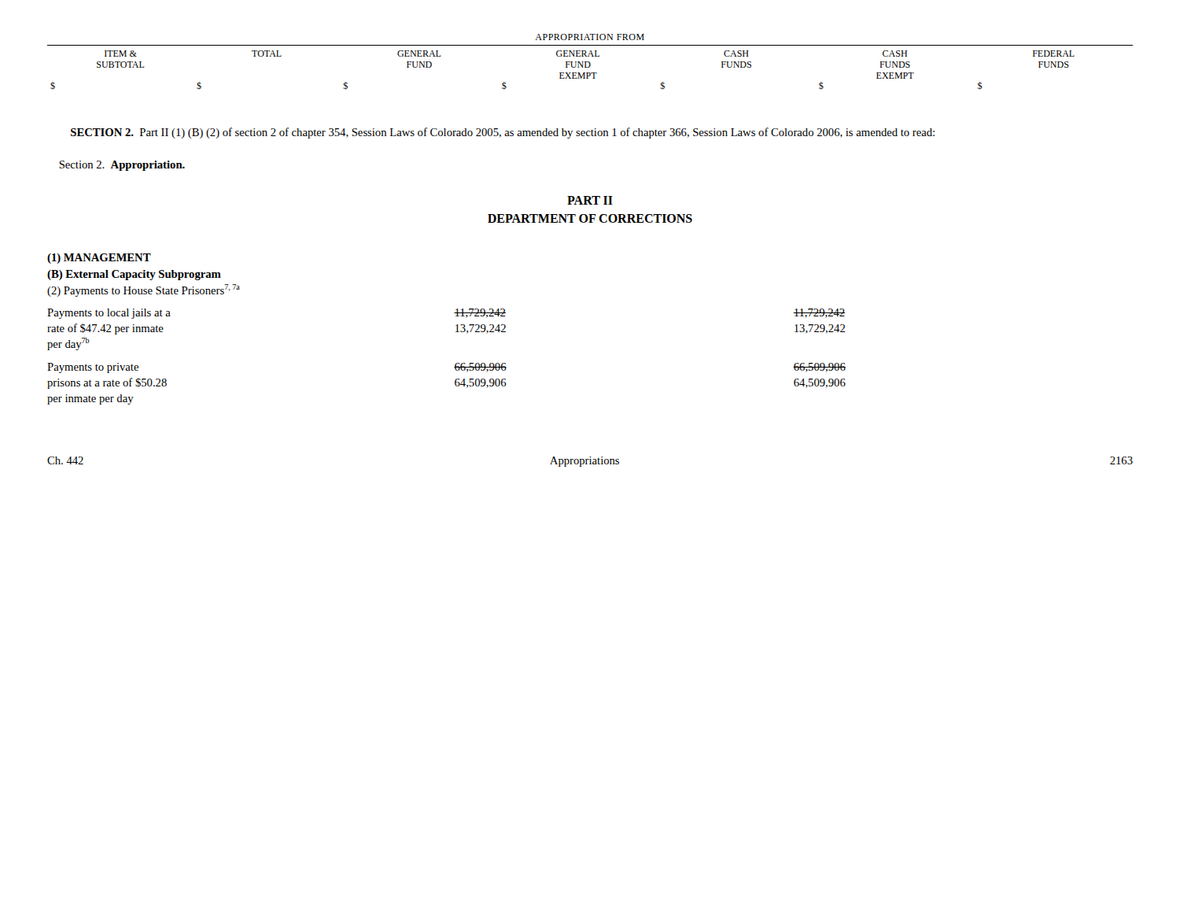APPROPRIATION FROM
| ITEM & SUBTOTAL | TOTAL | GENERAL FUND | GENERAL FUND EXEMPT | CASH FUNDS | CASH FUNDS EXEMPT | FEDERAL FUNDS |
| $ | $ | $ | $ | $ | $ | $ |
SECTION 2. Part II (1) (B) (2) of section 2 of chapter 354, Session Laws of Colorado 2005, as amended by section 1 of chapter 366, Session Laws of Colorado 2006, is amended to read:
Section 2. Appropriation.
PART II
DEPARTMENT OF CORRECTIONS
(1) MANAGEMENT
(B) External Capacity Subprogram
(2) Payments to House State Prisoners7, 7a
| Payments to local jails at a rate of $47.42 per inmate per day 7b | 11,729,242 13,729,242 | 11,729,242 13,729,242 |
| Payments to private prisons at a rate of $50.28 per inmate per day | 66,509,906 64,509,906 | 66,509,906 64,509,906 |
Ch. 442
Appropriations
2163